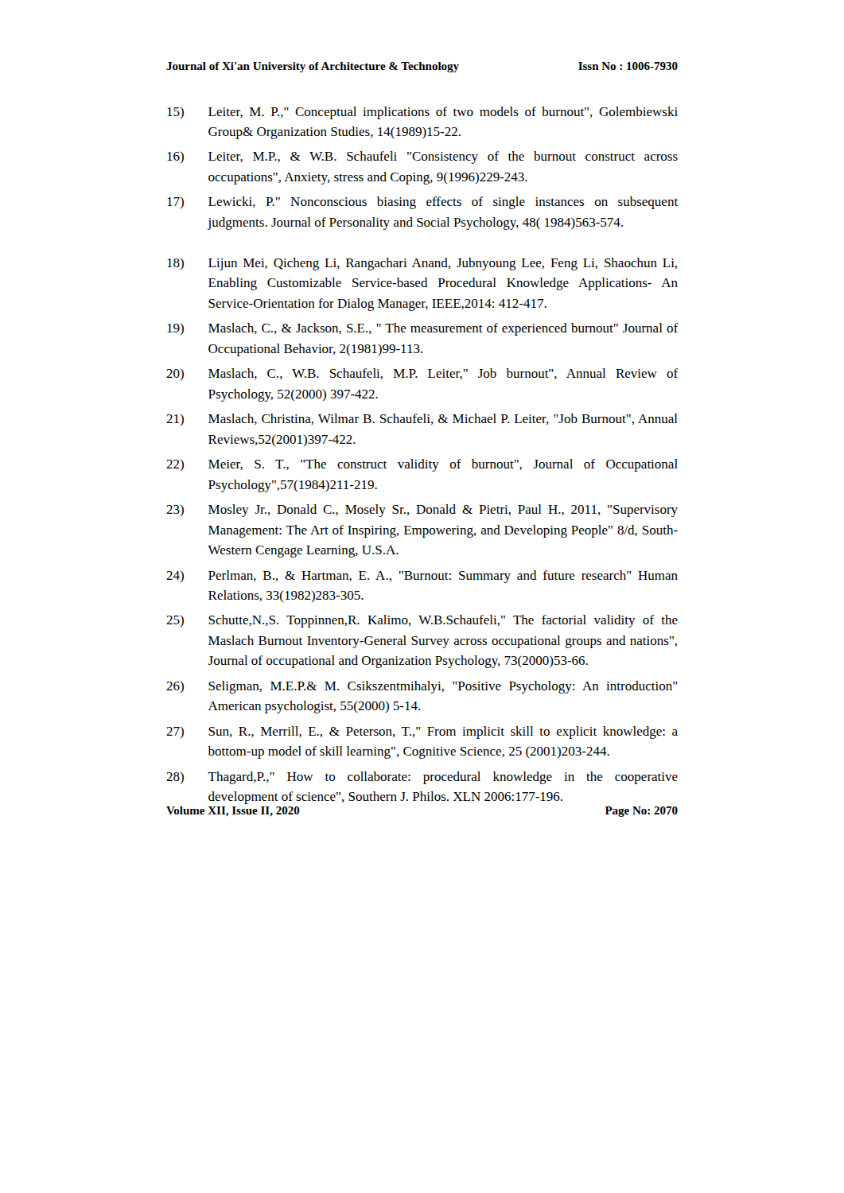Journal of Xi'an University of Architecture & Technology
Issn No : 1006-7930
15) Leiter, M. P.," Conceptual implications of two models of burnout", Golembiewski Group& Organization Studies, 14(1989)15-22.
16) Leiter, M.P., & W.B. Schaufeli "Consistency of the burnout construct across occupations", Anxiety, stress and Coping, 9(1996)229-243.
17) Lewicki, P." Nonconscious biasing effects of single instances on subsequent judgments. Journal of Personality and Social Psychology, 48( 1984)563-574.
18) Lijun Mei, Qicheng Li, Rangachari Anand, Jubnyoung Lee, Feng Li, Shaochun Li, Enabling Customizable Service-based Procedural Knowledge Applications- An Service-Orientation for Dialog Manager, IEEE,2014: 412-417.
19) Maslach, C., & Jackson, S.E., " The measurement of experienced burnout" Journal of Occupational Behavior, 2(1981)99-113.
20) Maslach, C., W.B. Schaufeli, M.P. Leiter," Job burnout", Annual Review of Psychology, 52(2000) 397-422.
21) Maslach, Christina, Wilmar B. Schaufeli, & Michael P. Leiter, "Job Burnout", Annual Reviews,52(2001)397-422.
22) Meier, S. T., "The construct validity of burnout", Journal of Occupational Psychology",57(1984)211-219.
23) Mosley Jr., Donald C., Mosely Sr., Donald & Pietri, Paul H., 2011, "Supervisory Management: The Art of Inspiring, Empowering, and Developing People" 8/d, South- Western Cengage Learning, U.S.A.
24) Perlman, B., & Hartman, E. A., "Burnout: Summary and future research" Human Relations, 33(1982)283-305.
25) Schutte,N.,S. Toppinnen,R. Kalimo, W.B.Schaufeli," The factorial validity of the Maslach Burnout Inventory-General Survey across occupational groups and nations", Journal of occupational and Organization Psychology, 73(2000)53-66.
26) Seligman, M.E.P.& M. Csikszentmihalyi, "Positive Psychology: An introduction" American psychologist, 55(2000) 5-14.
27) Sun, R., Merrill, E., & Peterson, T.," From implicit skill to explicit knowledge: a bottom-up model of skill learning", Cognitive Science, 25 (2001)203-244.
28) Thagard,P.," How to collaborate: procedural knowledge in the cooperative development of science", Southern J. Philos. XLN 2006:177-196.
Volume XII, Issue II, 2020
Page No: 2070